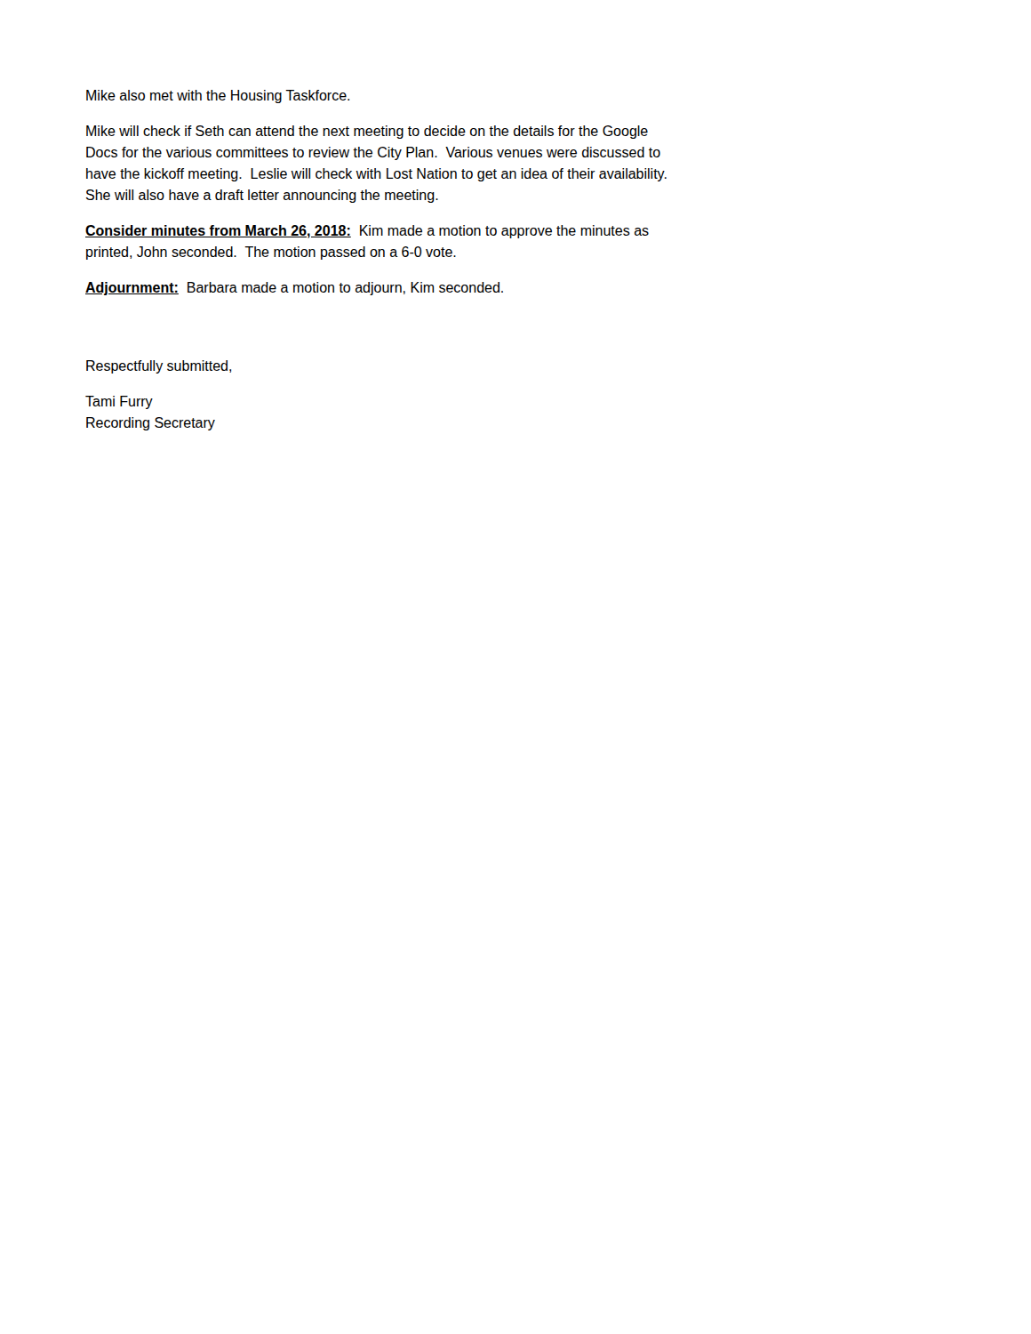Mike also met with the Housing Taskforce.
Mike will check if Seth can attend the next meeting to decide on the details for the Google Docs for the various committees to review the City Plan. Various venues were discussed to have the kickoff meeting. Leslie will check with Lost Nation to get an idea of their availability. She will also have a draft letter announcing the meeting.
Consider minutes from March 26, 2018: Kim made a motion to approve the minutes as printed, John seconded. The motion passed on a 6-0 vote.
Adjournment: Barbara made a motion to adjourn, Kim seconded.
Respectfully submitted,
Tami Furry Recording Secretary